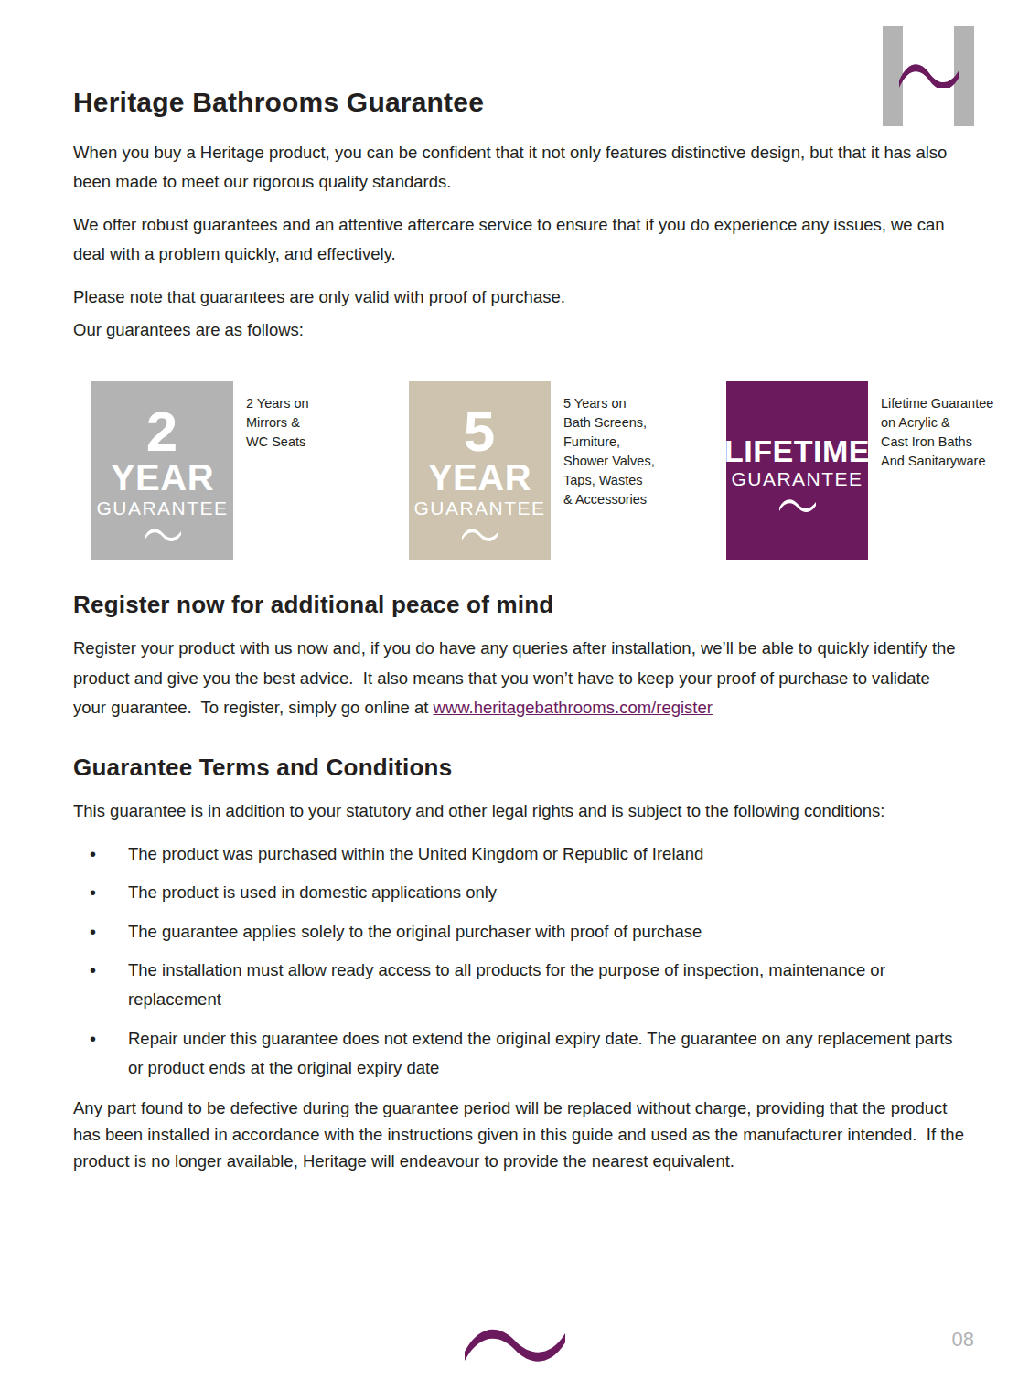Heritage Bathrooms Guarantee
When you buy a Heritage product, you can be confident that it not only features distinctive design, but that it has also been made to meet our rigorous quality standards.
We offer robust guarantees and an attentive aftercare service to ensure that if you do experience any issues, we can deal with a problem quickly, and effectively.
Please note that guarantees are only valid with proof of purchase.
Our guarantees are as follows:
2 YEAR GUARANTEE
2 Years on
Mirrors &
WC Seats
5 YEAR GUARANTEE
5 Years on
Bath Screens,
Furniture,
Shower Valves,
Taps, Wastes
& Accessories
LIFETIME GUARANTEE
Lifetime Guarantee
on Acrylic &
Cast Iron Baths
And Sanitaryware
Register now for additional peace of mind
Register your product with us now and, if you do have any queries after installation, we’ll be able to quickly identify the product and give you the best advice. It also means that you won’t have to keep your proof of purchase to validate your guarantee. To register, simply go online at www.heritagebathrooms.com/register
Guarantee Terms and Conditions
This guarantee is in addition to your statutory and other legal rights and is subject to the following conditions:
The product was purchased within the United Kingdom or Republic of Ireland
The product is used in domestic applications only
The guarantee applies solely to the original purchaser with proof of purchase
The installation must allow ready access to all products for the purpose of inspection, maintenance or replacement
Repair under this guarantee does not extend the original expiry date. The guarantee on any replacement parts or product ends at the original expiry date
Any part found to be defective during the guarantee period will be replaced without charge, providing that the product has been installed in accordance with the instructions given in this guide and used as the manufacturer intended. If the product is no longer available, Heritage will endeavour to provide the nearest equivalent.
08